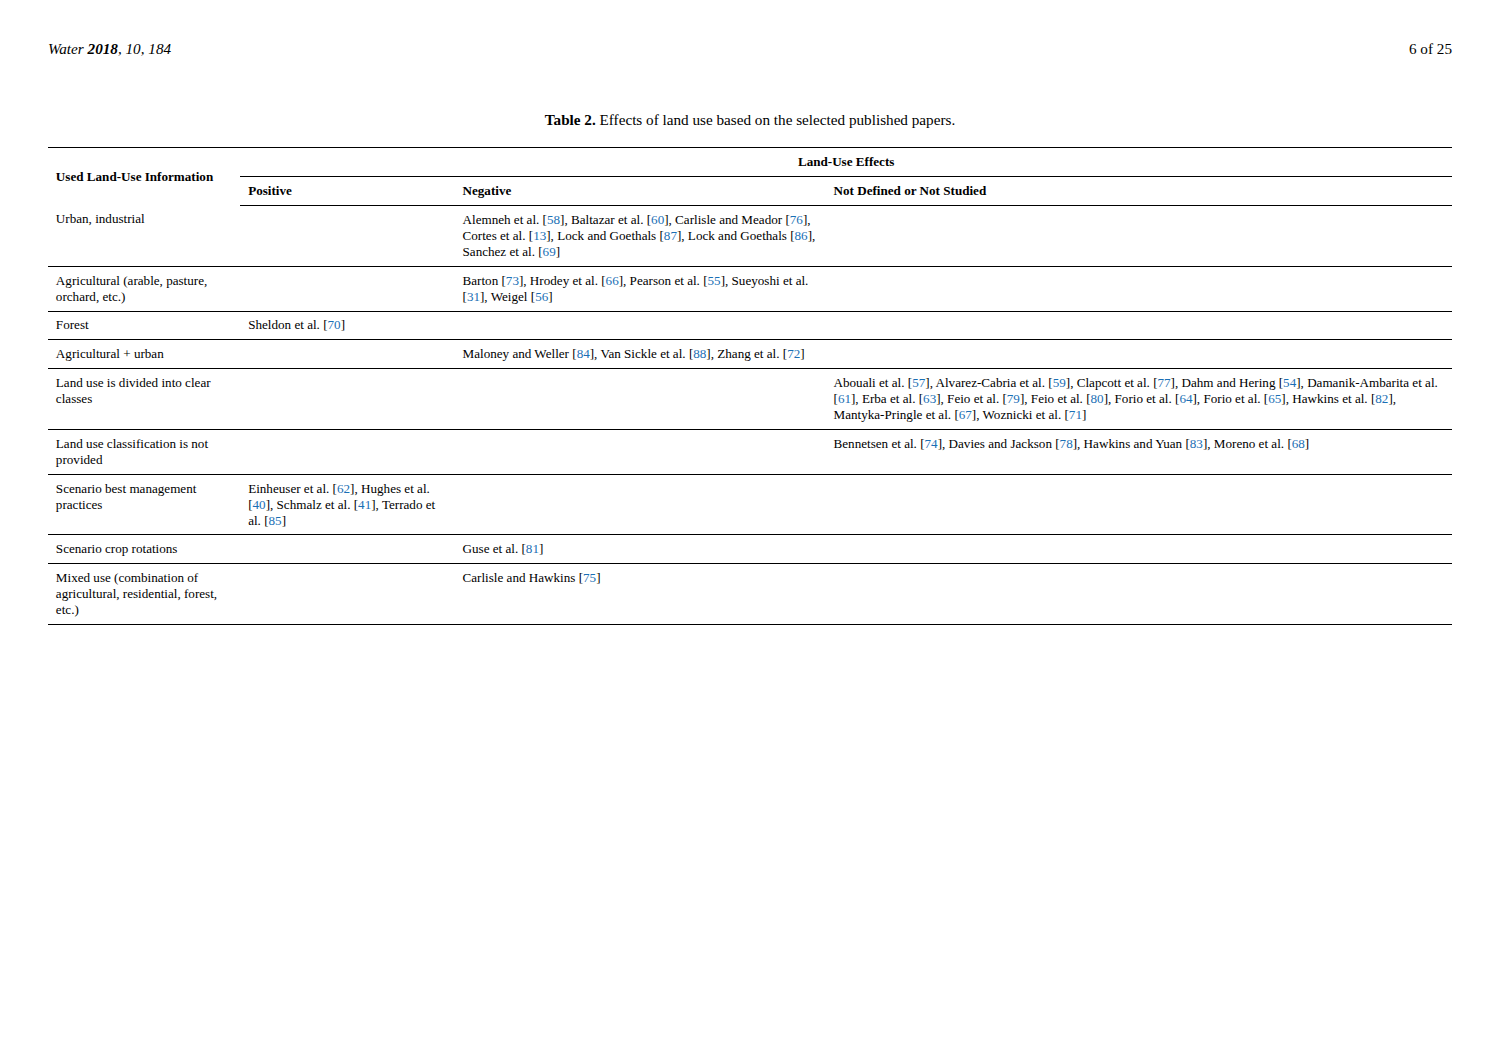Water 2018, 10, 184
6 of 25
Table 2. Effects of land use based on the selected published papers.
| Used Land-Use Information | Land-Use Effects |
| --- | --- |
| Positive | Negative | Not Defined or Not Studied |
| Urban, industrial | | Alemneh et al. [ 58 ], Baltazar et al. [ 60 ], Carlisle and Meador [ 76 ], Cortes et al. [ 13 ], Lock and Goethals [ 87 ], Lock and Goethals [ 86 ], Sanchez et al. [ 69 ] | |
| Agricultural (arable, pasture, orchard, etc.) | | Barton [ 73 ], Hrodey et al. [ 66 ], Pearson et al. [ 55 ], Sueyoshi et al. [ 31 ], Weigel [ 56 ] | |
| Forest | Sheldon et al. [ 70 ] | | |
| Agricultural + urban | | Maloney and Weller [ 84 ], Van Sickle et al. [ 88 ], Zhang et al. [ 72 ] | |
| Land use is divided into clear classes | | | Abouali et al. [ 57 ], Alvarez-Cabria et al. [ 59 ], Clapcott et al. [ 77 ], Dahm and Hering [ 54 ], Damanik-Ambarita et al. [ 61 ], Erba et al. [ 63 ], Feio et al. [ 79 ], Feio et al. [ 80 ], Forio et al. [ 64 ], Forio et al. [ 65 ], Hawkins et al. [ 82 ], Mantyka-Pringle et al. [ 67 ], Woznicki et al. [ 71 ] |
| Land use classification is not provided | | | Bennetsen et al. [ 74 ], Davies and Jackson [ 78 ], Hawkins and Yuan [ 83 ], Moreno et al. [ 68 ] |
| Scenario best management practices | Einheuser et al. [ 62 ], Hughes et al. [ 40 ], Schmalz et al. [ 41 ], Terrado et al. [ 85 ] | | |
| Scenario crop rotations | | Guse et al. [ 81 ] | |
| Mixed use (combination of agricultural, residential, forest, etc.) | | Carlisle and Hawkins [ 75 ] | |